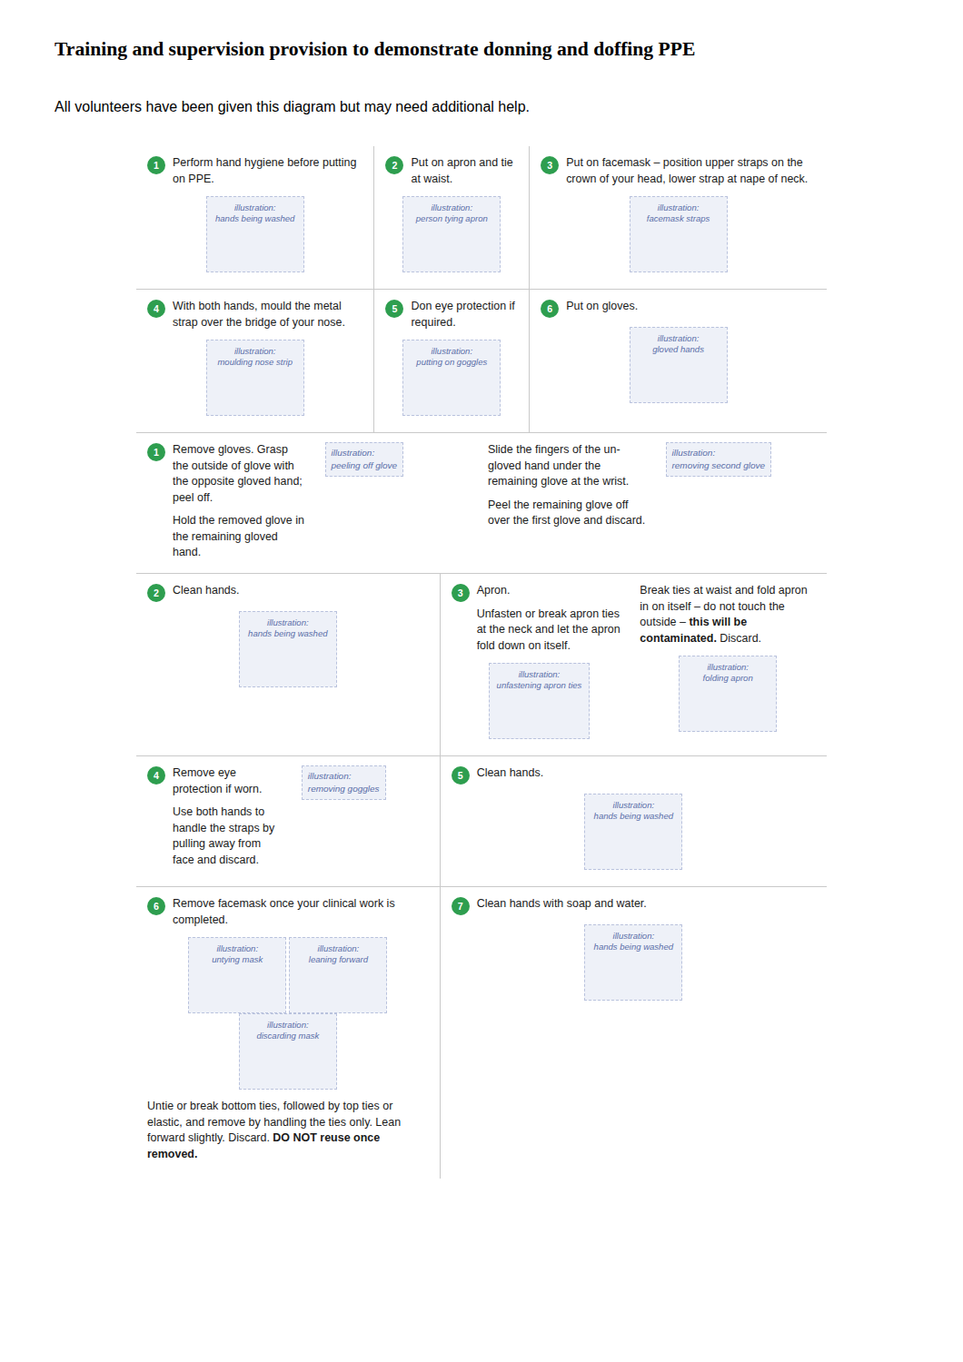Training and supervision provision to demonstrate donning and doffing PPE
All volunteers have been given this diagram but may need additional help.
| 1 Perform hand hygiene before putting on PPE. illustration: hands being washed | 2 Put on apron and tie at waist. illustration: person tying apron | 3 Put on facemask – position upper straps on the crown of your head, lower strap at nape of neck. illustration: facemask straps |
| 4 With both hands, mould the metal strap over the bridge of your nose. illustration: moulding nose strip | 5 Don eye protection if required. illustration: putting on goggles | 6 Put on gloves. illustration: gloved hands |
| 1 Remove gloves. Grasp the outside of glove with the opposite gloved hand; peel off. Hold the removed glove in the remaining gloved hand. illustration: peeling off glove Slide the fingers of the un-gloved hand under the remaining glove at the wrist. Peel the remaining glove off over the first glove and discard. illustration: removing second glove |
| 2 Clean hands. illustration: hands being washed | 3 Apron. Unfasten or break apron ties at the neck and let the apron fold down on itself. illustration: unfastening apron ties Break ties at waist and fold apron in on itself – do not touch the outside – this will be contaminated. Discard. illustration: folding apron |
| 4 Remove eye protection if worn. Use both hands to handle the straps by pulling away from face and discard. illustration: removing goggles | 5 Clean hands. illustration: hands being washed |
| 6 Remove facemask once your clinical work is completed. illustration: untying mask illustration: leaning forward illustration: discarding mask Untie or break bottom ties, followed by top ties or elastic, and remove by handling the ties only. Lean forward slightly. Discard. DO NOT reuse once removed. | 7 Clean hands with soap and water. illustration: hands being washed |